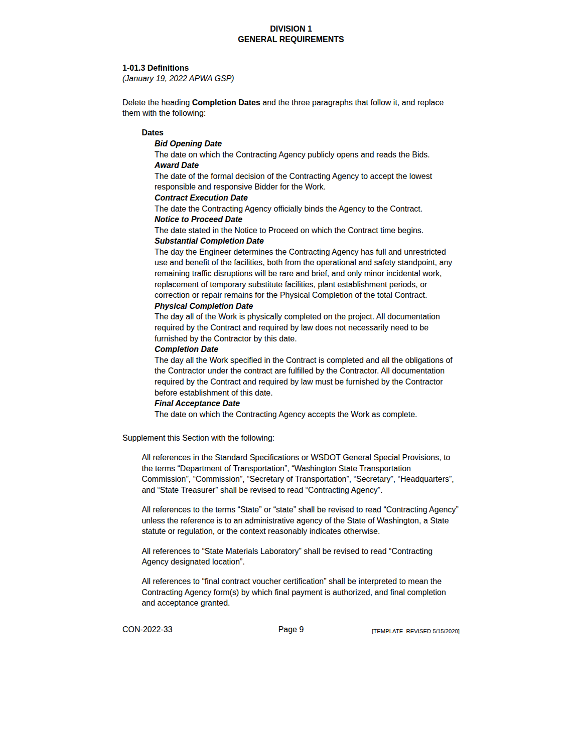DIVISION 1
GENERAL REQUIREMENTS
1-01.3 Definitions
(January 19, 2022 APWA GSP)
Delete the heading Completion Dates and the three paragraphs that follow it, and replace them with the following:
Dates
Bid Opening Date
The date on which the Contracting Agency publicly opens and reads the Bids.
Award Date
The date of the formal decision of the Contracting Agency to accept the lowest responsible and responsive Bidder for the Work.
Contract Execution Date
The date the Contracting Agency officially binds the Agency to the Contract.
Notice to Proceed Date
The date stated in the Notice to Proceed on which the Contract time begins.
Substantial Completion Date
The day the Engineer determines the Contracting Agency has full and unrestricted use and benefit of the facilities, both from the operational and safety standpoint, any remaining traffic disruptions will be rare and brief, and only minor incidental work, replacement of temporary substitute facilities, plant establishment periods, or correction or repair remains for the Physical Completion of the total Contract.
Physical Completion Date
The day all of the Work is physically completed on the project. All documentation required by the Contract and required by law does not necessarily need to be furnished by the Contractor by this date.
Completion Date
The day all the Work specified in the Contract is completed and all the obligations of the Contractor under the contract are fulfilled by the Contractor. All documentation required by the Contract and required by law must be furnished by the Contractor before establishment of this date.
Final Acceptance Date
The date on which the Contracting Agency accepts the Work as complete.
Supplement this Section with the following:
All references in the Standard Specifications or WSDOT General Special Provisions, to the terms “Department of Transportation”, “Washington State Transportation Commission”, “Commission”, “Secretary of Transportation”, “Secretary”, “Headquarters”, and “State Treasurer” shall be revised to read “Contracting Agency”.
All references to the terms “State” or “state” shall be revised to read “Contracting Agency” unless the reference is to an administrative agency of the State of Washington, a State statute or regulation, or the context reasonably indicates otherwise.
All references to “State Materials Laboratory” shall be revised to read “Contracting Agency designated location”.
All references to “final contract voucher certification” shall be interpreted to mean the Contracting Agency form(s) by which final payment is authorized, and final completion and acceptance granted.
| CON-2022-33 | Page 9 | [TEMPLATE REVISED 5/15/2020] |